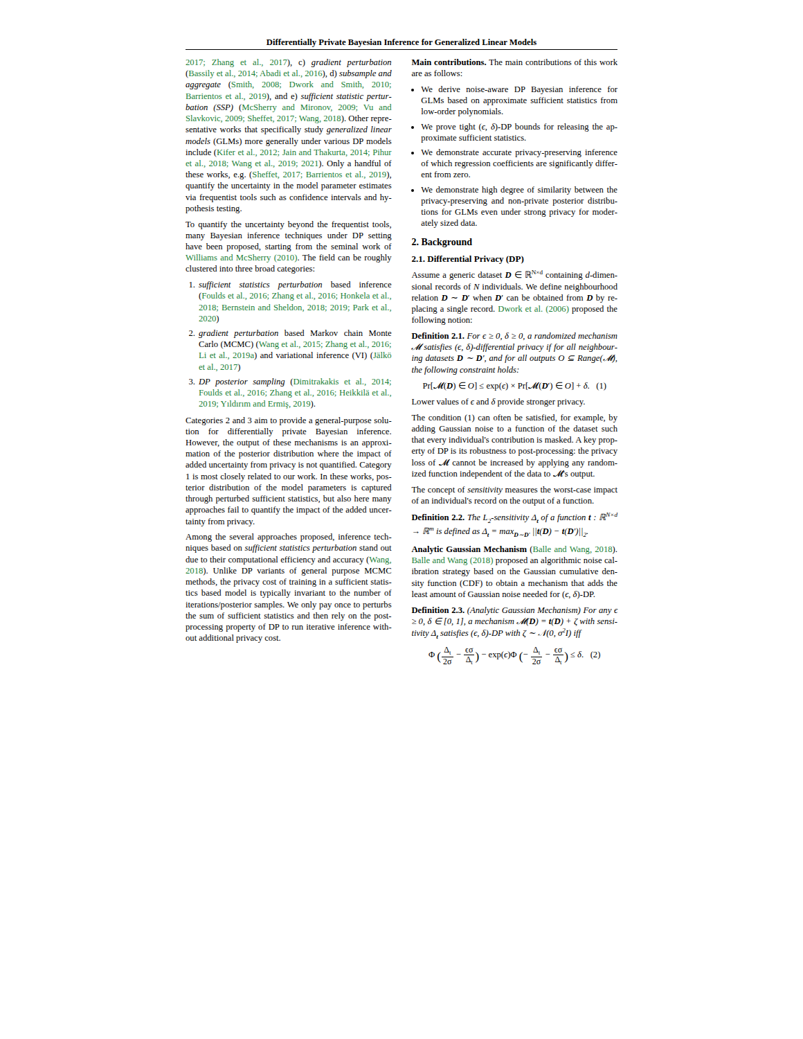Differentially Private Bayesian Inference for Generalized Linear Models
2017; Zhang et al., 2017), c) gradient perturbation (Bassily et al., 2014; Abadi et al., 2016), d) subsample and aggregate (Smith, 2008; Dwork and Smith, 2010; Barrientos et al., 2019), and e) sufficient statistic perturbation (SSP) (McSherry and Mironov, 2009; Vu and Slavkovic, 2009; Sheffet, 2017; Wang, 2018). Other representative works that specifically study generalized linear models (GLMs) more generally under various DP models include (Kifer et al., 2012; Jain and Thakurta, 2014; Pihur et al., 2018; Wang et al., 2019; 2021). Only a handful of these works, e.g. (Sheffet, 2017; Barrientos et al., 2019), quantify the uncertainty in the model parameter estimates via frequentist tools such as confidence intervals and hypothesis testing.
To quantify the uncertainty beyond the frequentist tools, many Bayesian inference techniques under DP setting have been proposed, starting from the seminal work of Williams and McSherry (2010). The field can be roughly clustered into three broad categories:
sufficient statistics perturbation based inference (Foulds et al., 2016; Zhang et al., 2016; Honkela et al., 2018; Bernstein and Sheldon, 2018; 2019; Park et al., 2020)
gradient perturbation based Markov chain Monte Carlo (MCMC) (Wang et al., 2015; Zhang et al., 2016; Li et al., 2019a) and variational inference (VI) (Jälkö et al., 2017)
DP posterior sampling (Dimitrakakis et al., 2014; Foulds et al., 2016; Zhang et al., 2016; Heikkilä et al., 2019; Yıldırım and Ermiş, 2019).
Categories 2 and 3 aim to provide a general-purpose solution for differentially private Bayesian inference. However, the output of these mechanisms is an approximation of the posterior distribution where the impact of added uncertainty from privacy is not quantified. Category 1 is most closely related to our work. In these works, posterior distribution of the model parameters is captured through perturbed sufficient statistics, but also here many approaches fail to quantify the impact of the added uncertainty from privacy.
Among the several approaches proposed, inference techniques based on sufficient statistics perturbation stand out due to their computational efficiency and accuracy (Wang, 2018). Unlike DP variants of general purpose MCMC methods, the privacy cost of training in a sufficient statistics based model is typically invariant to the number of iterations/posterior samples. We only pay once to perturbs the sum of sufficient statistics and then rely on the post-processing property of DP to run iterative inference without additional privacy cost.
Main contributions. The main contributions of this work are as follows:
We derive noise-aware DP Bayesian inference for GLMs based on approximate sufficient statistics from low-order polynomials.
We prove tight (ϵ, δ)-DP bounds for releasing the approximate sufficient statistics.
We demonstrate accurate privacy-preserving inference of which regression coefficients are significantly different from zero.
We demonstrate high degree of similarity between the privacy-preserving and non-private posterior distributions for GLMs even under strong privacy for moderately sized data.
2. Background
2.1. Differential Privacy (DP)
Assume a generic dataset D ∈ ℝN×d containing d-dimensional records of N individuals. We define neighbourhood relation D ∼ D′ when D′ can be obtained from D by replacing a single record. Dwork et al. (2006) proposed the following notion:
Definition 2.1. For ϵ ≥ 0, δ ≥ 0, a randomized mechanism 𝓜 satisfies (ϵ, δ)-differential privacy if for all neighbouring datasets D ∼ D′, and for all outputs O ⊆ Range(𝓜), the following constraint holds:
Pr[𝓜(D) ∈ O] ≤ exp(ϵ) × Pr[𝓜(D′) ∈ O] + δ. (1)
Lower values of ϵ and δ provide stronger privacy.
The condition (1) can often be satisfied, for example, by adding Gaussian noise to a function of the dataset such that every individual's contribution is masked. A key property of DP is its robustness to post-processing: the privacy loss of 𝓜 cannot be increased by applying any randomized function independent of the data to 𝓜's output.
The concept of sensitivity measures the worst-case impact of an individual's record on the output of a function.
Definition 2.2. The L2-sensitivity Δt of a function t : ℝN×d → ℝm is defined as Δt = maxD∼D′ ||t(D) − t(D′)||2.
Analytic Gaussian Mechanism (Balle and Wang, 2018). Balle and Wang (2018) proposed an algorithmic noise calibration strategy based on the Gaussian cumulative density function (CDF) to obtain a mechanism that adds the least amount of Gaussian noise needed for (ϵ, δ)-DP.
Definition 2.3. (Analytic Gaussian Mechanism) For any ϵ ≥ 0, δ ∈ [0, 1], a mechanism 𝓜(D) = t(D) + ζ with sensitivity Δt satisfies (ϵ, δ)-DP with ζ ∼ 𝒩(0, σ2I) iff
Φ (Δt 2σ − ϵσ Δt) − exp(ϵ)Φ (− Δt 2σ − ϵσ Δt) ≤ δ. (2)